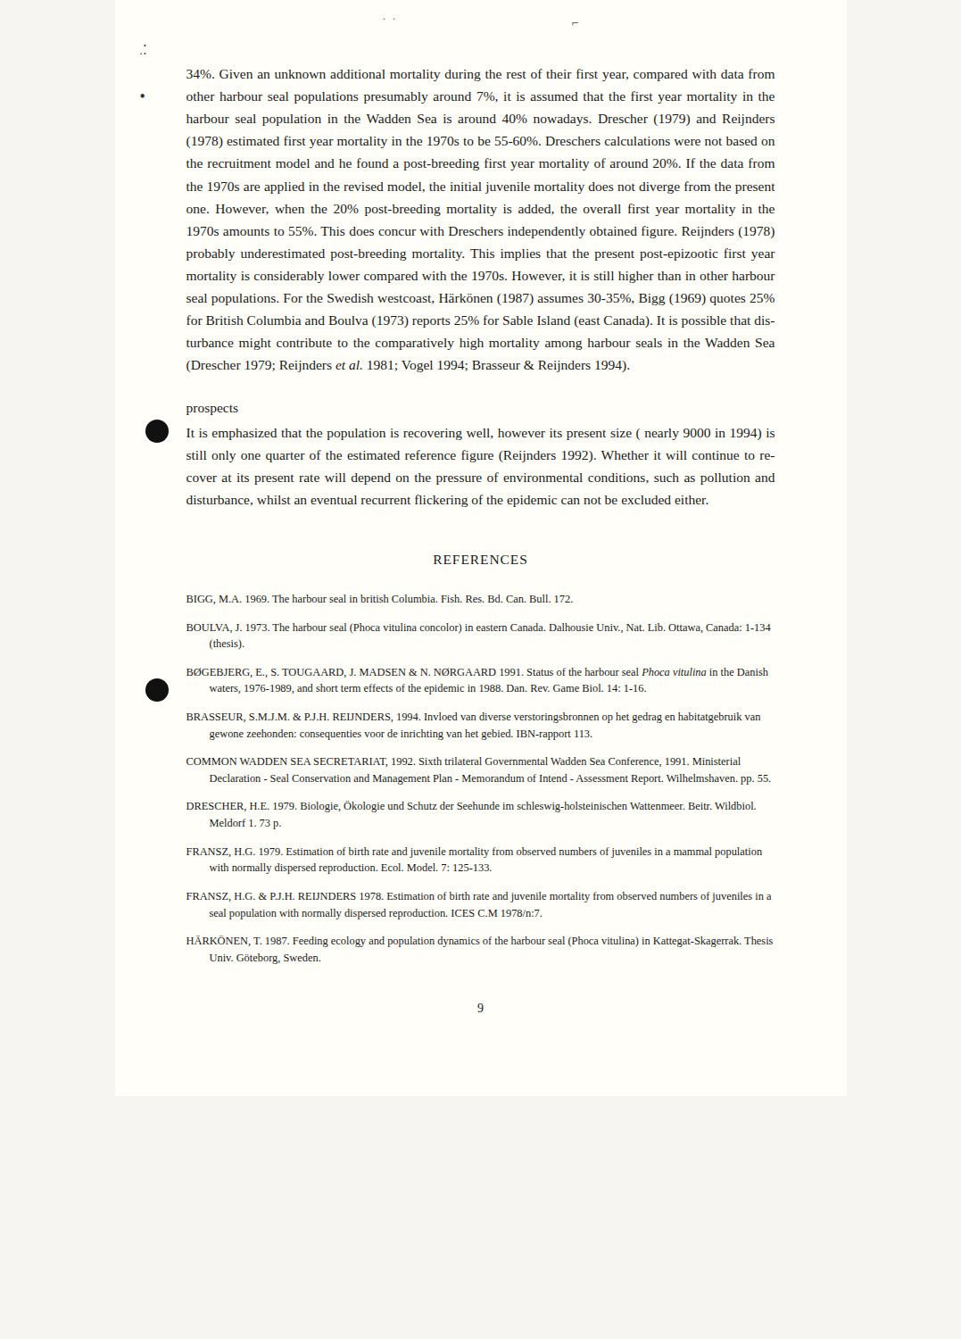· ·
⌐
.⁚ •
34%. Given an unknown additional mortality during the rest of their first year, compared with data from other harbour seal populations presumably around 7%, it is assumed that the first year mortality in the harbour seal population in the Wadden Sea is around 40% nowadays. Drescher (1979) and Reijnders (1978) estimated first year mortality in the 1970s to be 55-60%. Dreschers calculations were not based on the recruitment model and he found a post-breeding first year mortality of around 20%. If the data from the 1970s are applied in the revised model, the initial juvenile mortality does not diverge from the present one. However, when the 20% post-breeding mortality is added, the overall first year mortality in the 1970s amounts to 55%. This does concur with Dreschers independently obtained figure. Reijnders (1978) probably underestimated post-breeding mortality. This implies that the present post-epizootic first year mortality is considerably lower compared with the 1970s. However, it is still higher than in other harbour seal populations. For the Swedish westcoast, Härkönen (1987) assumes 30-35%, Bigg (1969) quotes 25% for British Columbia and Boulva (1973) reports 25% for Sable Island (east Canada). It is possible that disturbance might contribute to the comparatively high mortality among harbour seals in the Wadden Sea (Drescher 1979; Reijnders et al. 1981; Vogel 1994; Brasseur & Reijnders 1994).
prospects
It is emphasized that the population is recovering well, however its present size ( nearly 9000 in 1994) is still only one quarter of the estimated reference figure (Reijnders 1992). Whether it will continue to recover at its present rate will depend on the pressure of environmental conditions, such as pollution and disturbance, whilst an eventual recurrent flickering of the epidemic can not be excluded either.
REFERENCES
BIGG, M.A. 1969. The harbour seal in british Columbia. Fish. Res. Bd. Can. Bull. 172.
BOULVA, J. 1973. The harbour seal (Phoca vitulina concolor) in eastern Canada. Dalhousie Univ., Nat. Lib. Ottawa, Canada: 1-134 (thesis).
BØGEBJERG, E., S. TOUGAARD, J. MADSEN & N. NØRGAARD 1991. Status of the harbour seal Phoca vitulina in the Danish waters, 1976-1989, and short term effects of the epidemic in 1988. Dan. Rev. Game Biol. 14: 1-16.
BRASSEUR, S.M.J.M. & P.J.H. REIJNDERS, 1994. Invloed van diverse verstoringsbronnen op het gedrag en habitatgebruik van gewone zeehonden: consequenties voor de inrichting van het gebied. IBN-rapport 113.
COMMON WADDEN SEA SECRETARIAT, 1992. Sixth trilateral Governmental Wadden Sea Conference, 1991. Ministerial Declaration - Seal Conservation and Management Plan - Memorandum of Intend - Assessment Report. Wilhelmshaven. pp. 55.
DRESCHER, H.E. 1979. Biologie, Ökologie und Schutz der Seehunde im schleswig-holsteinischen Wattenmeer. Beitr. Wildbiol. Meldorf 1. 73 p.
FRANSZ, H.G. 1979. Estimation of birth rate and juvenile mortality from observed numbers of juveniles in a mammal population with normally dispersed reproduction. Ecol. Model. 7: 125-133.
FRANSZ, H.G. & P.J.H. REIJNDERS 1978. Estimation of birth rate and juvenile mortality from observed numbers of juveniles in a seal population with normally dispersed reproduction. ICES C.M 1978/n:7.
HÄRKÖNEN, T. 1987. Feeding ecology and population dynamics of the harbour seal (Phoca vitulina) in Kattegat-Skagerrak. Thesis Univ. Göteborg, Sweden.
9